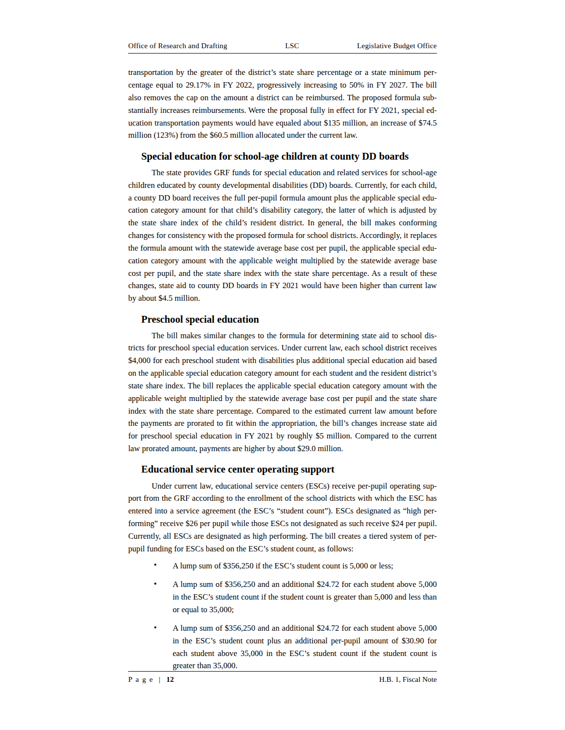Office of Research and Drafting LSC Legislative Budget Office
transportation by the greater of the district’s state share percentage or a state minimum percentage equal to 29.17% in FY 2022, progressively increasing to 50% in FY 2027. The bill also removes the cap on the amount a district can be reimbursed. The proposed formula substantially increases reimbursements. Were the proposal fully in effect for FY 2021, special education transportation payments would have equaled about $135 million, an increase of $74.5 million (123%) from the $60.5 million allocated under the current law.
Special education for school-age children at county DD boards
The state provides GRF funds for special education and related services for school-age children educated by county developmental disabilities (DD) boards. Currently, for each child, a county DD board receives the full per-pupil formula amount plus the applicable special education category amount for that child’s disability category, the latter of which is adjusted by the state share index of the child’s resident district. In general, the bill makes conforming changes for consistency with the proposed formula for school districts. Accordingly, it replaces the formula amount with the statewide average base cost per pupil, the applicable special education category amount with the applicable weight multiplied by the statewide average base cost per pupil, and the state share index with the state share percentage. As a result of these changes, state aid to county DD boards in FY 2021 would have been higher than current law by about $4.5 million.
Preschool special education
The bill makes similar changes to the formula for determining state aid to school districts for preschool special education services. Under current law, each school district receives $4,000 for each preschool student with disabilities plus additional special education aid based on the applicable special education category amount for each student and the resident district’s state share index. The bill replaces the applicable special education category amount with the applicable weight multiplied by the statewide average base cost per pupil and the state share index with the state share percentage. Compared to the estimated current law amount before the payments are prorated to fit within the appropriation, the bill’s changes increase state aid for preschool special education in FY 2021 by roughly $5 million. Compared to the current law prorated amount, payments are higher by about $29.0 million.
Educational service center operating support
Under current law, educational service centers (ESCs) receive per-pupil operating support from the GRF according to the enrollment of the school districts with which the ESC has entered into a service agreement (the ESC’s “student count”). ESCs designated as “high performing” receive $26 per pupil while those ESCs not designated as such receive $24 per pupil. Currently, all ESCs are designated as high performing. The bill creates a tiered system of per-pupil funding for ESCs based on the ESC’s student count, as follows:
A lump sum of $356,250 if the ESC’s student count is 5,000 or less;
A lump sum of $356,250 and an additional $24.72 for each student above 5,000 in the ESC’s student count if the student count is greater than 5,000 and less than or equal to 35,000;
A lump sum of $356,250 and an additional $24.72 for each student above 5,000 in the ESC’s student count plus an additional per-pupil amount of $30.90 for each student above 35,000 in the ESC’s student count if the student count is greater than 35,000.
P a g e | 12 H.B. 1, Fiscal Note